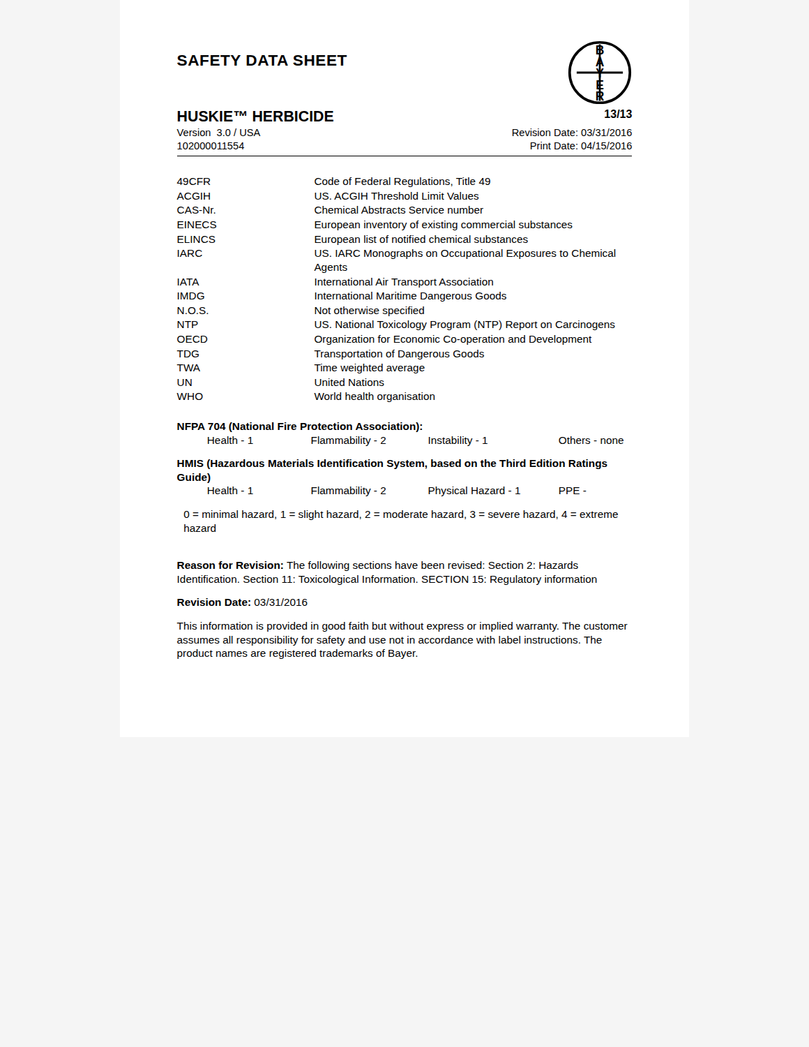B A Y E R
SAFETY DATA SHEET
HUSKIE™ HERBICIDE
13/13
Version 3.0 / USA
Revision Date: 03/31/2016
102000011554
Print Date: 04/15/2016
| 49CFR | Code of Federal Regulations, Title 49 |
| ACGIH | US. ACGIH Threshold Limit Values |
| CAS-Nr. | Chemical Abstracts Service number |
| EINECS | European inventory of existing commercial substances |
| ELINCS | European list of notified chemical substances |
| IARC | US. IARC Monographs on Occupational Exposures to Chemical Agents |
| IATA | International Air Transport Association |
| IMDG | International Maritime Dangerous Goods |
| N.O.S. | Not otherwise specified |
| NTP | US. National Toxicology Program (NTP) Report on Carcinogens |
| OECD | Organization for Economic Co-operation and Development |
| TDG | Transportation of Dangerous Goods |
| TWA | Time weighted average |
| UN | United Nations |
| WHO | World health organisation |
NFPA 704 (National Fire Protection Association):
Health - 1 Flammability - 2 Instability - 1 Others - none
HMIS (Hazardous Materials Identification System, based on the Third Edition Ratings Guide)
Health - 1 Flammability - 2 Physical Hazard - 1 PPE -
0 = minimal hazard, 1 = slight hazard, 2 = moderate hazard, 3 = severe hazard, 4 = extreme hazard
Reason for Revision: The following sections have been revised: Section 2: Hazards Identification. Section 11: Toxicological Information. SECTION 15: Regulatory information
Revision Date: 03/31/2016
This information is provided in good faith but without express or implied warranty. The customer assumes all responsibility for safety and use not in accordance with label instructions. The product names are registered trademarks of Bayer.